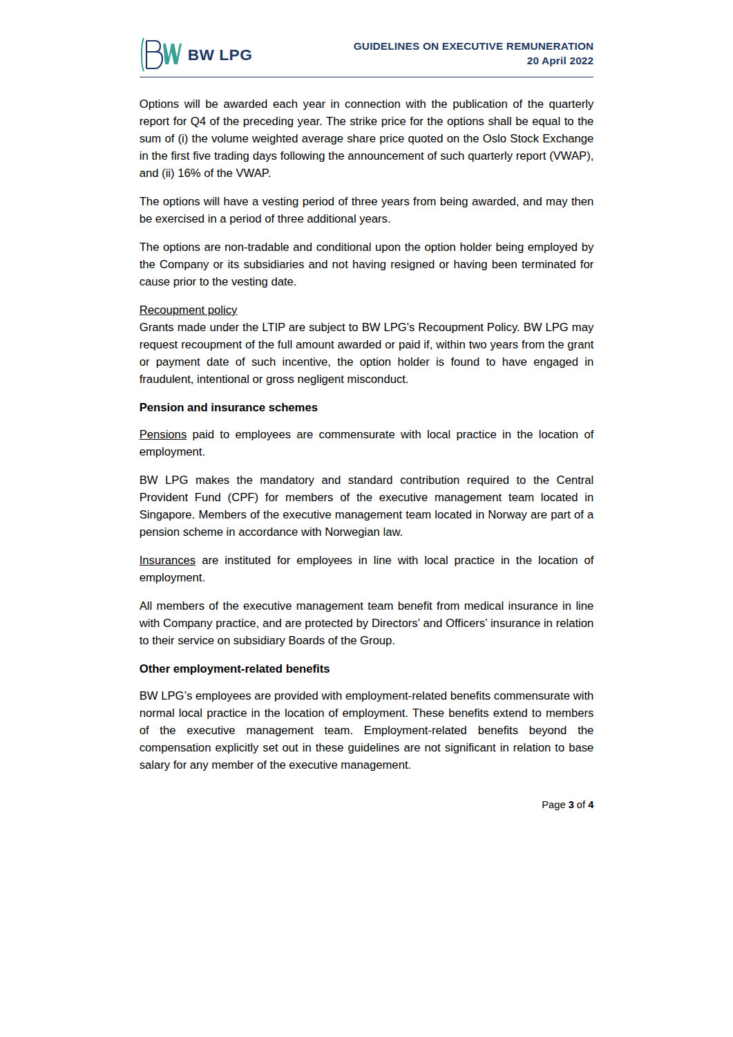BW LPG
GUIDELINES ON EXECUTIVE REMUNERATION
20 April 2022
Options will be awarded each year in connection with the publication of the quarterly report for Q4 of the preceding year. The strike price for the options shall be equal to the sum of (i) the volume weighted average share price quoted on the Oslo Stock Exchange in the first five trading days following the announcement of such quarterly report (VWAP), and (ii) 16% of the VWAP.
The options will have a vesting period of three years from being awarded, and may then be exercised in a period of three additional years.
The options are non-tradable and conditional upon the option holder being employed by the Company or its subsidiaries and not having resigned or having been terminated for cause prior to the vesting date.
Recoupment policy
Grants made under the LTIP are subject to BW LPG's Recoupment Policy. BW LPG may request recoupment of the full amount awarded or paid if, within two years from the grant or payment date of such incentive, the option holder is found to have engaged in fraudulent, intentional or gross negligent misconduct.
Pension and insurance schemes
Pensions paid to employees are commensurate with local practice in the location of employment.
BW LPG makes the mandatory and standard contribution required to the Central Provident Fund (CPF) for members of the executive management team located in Singapore. Members of the executive management team located in Norway are part of a pension scheme in accordance with Norwegian law.
Insurances are instituted for employees in line with local practice in the location of employment.
All members of the executive management team benefit from medical insurance in line with Company practice, and are protected by Directors’ and Officers’ insurance in relation to their service on subsidiary Boards of the Group.
Other employment-related benefits
BW LPG’s employees are provided with employment-related benefits commensurate with normal local practice in the location of employment. These benefits extend to members of the executive management team. Employment-related benefits beyond the compensation explicitly set out in these guidelines are not significant in relation to base salary for any member of the executive management.
Page 3 of 4